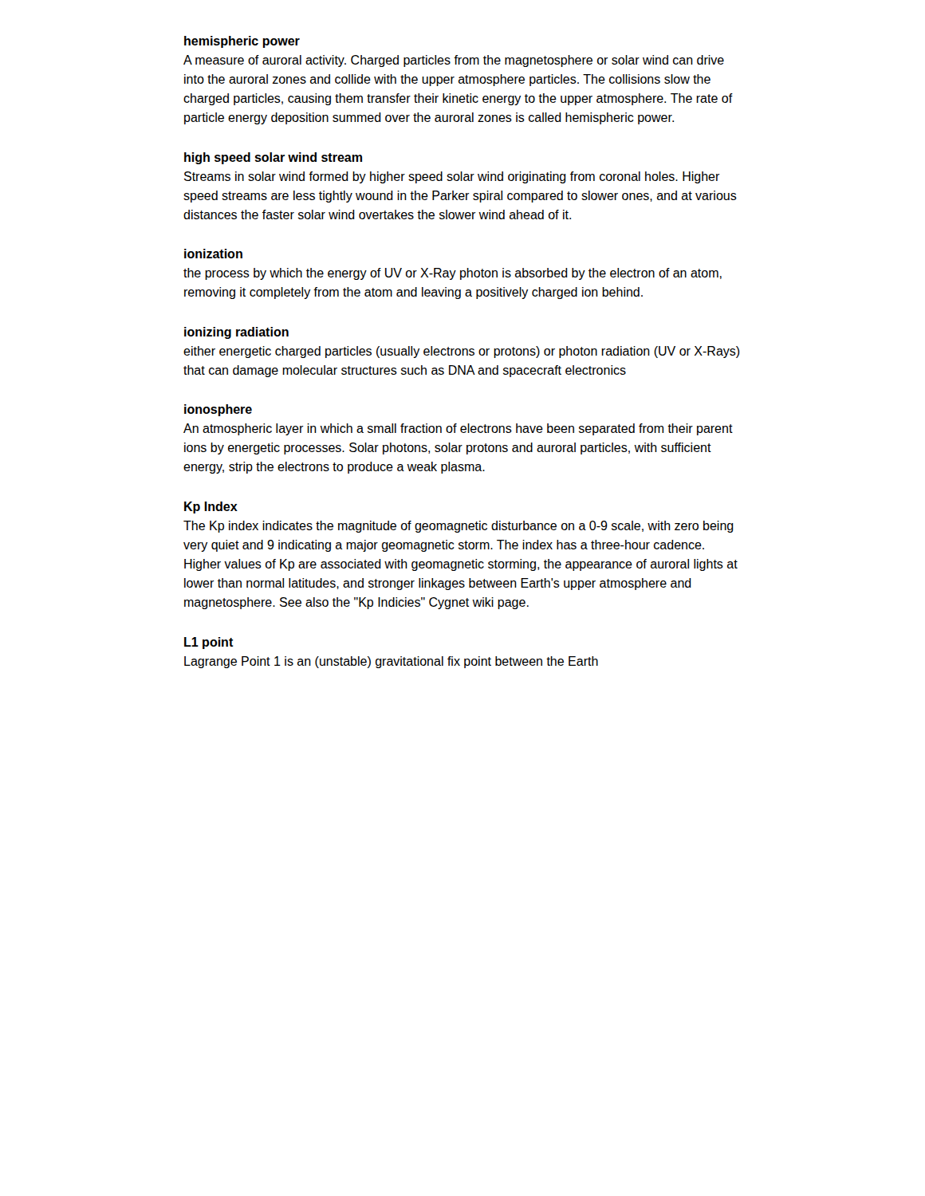hemispheric power
A measure of auroral activity. Charged particles from the magnetosphere or solar wind can drive into the auroral zones and collide with the upper atmosphere particles. The collisions slow the charged particles, causing them transfer their kinetic energy to the upper atmosphere. The rate of particle energy deposition summed over the auroral zones is called hemispheric power.
high speed solar wind stream
Streams in solar wind formed by higher speed solar wind originating from coronal holes. Higher speed streams are less tightly wound in the Parker spiral compared to slower ones, and at various distances the faster solar wind overtakes the slower wind ahead of it.
ionization
the process by which the energy of UV or X-Ray photon is absorbed by the electron of an atom, removing it completely from the atom and leaving a positively charged ion behind.
ionizing radiation
either energetic charged particles (usually electrons or protons) or photon radiation (UV or X-Rays) that can damage molecular structures such as DNA and spacecraft electronics
ionosphere
An atmospheric layer in which a small fraction of electrons have been separated from their parent ions by energetic processes. Solar photons, solar protons and auroral particles, with sufficient energy, strip the electrons to produce a weak plasma.
Kp Index
The Kp index indicates the magnitude of geomagnetic disturbance on a 0-9 scale, with zero being very quiet and 9 indicating a major geomagnetic storm. The index has a three-hour cadence. Higher values of Kp are associated with geomagnetic storming, the appearance of auroral lights at lower than normal latitudes, and stronger linkages between Earth's upper atmosphere and magnetosphere. See also the "Kp Indicies" Cygnet wiki page.
L1 point
Lagrange Point 1 is an (unstable) gravitational fix point between the Earth